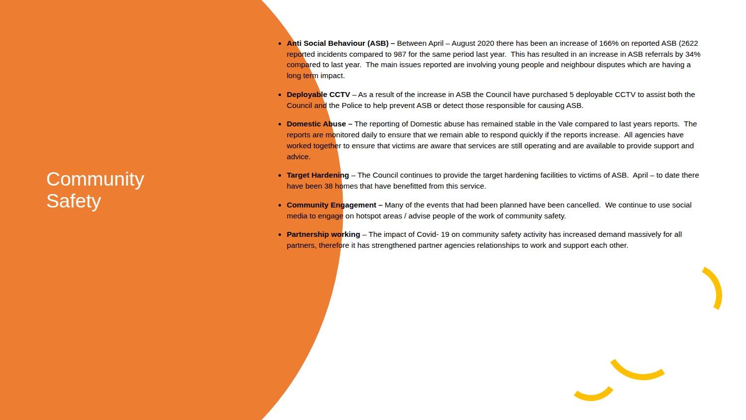Community
Safety
Anti Social Behaviour (ASB) – Between April – August 2020 there has been an increase of 166% on reported ASB (2622 reported incidents compared to 987 for the same period last year. This has resulted in an increase in ASB referrals by 34% compared to last year. The main issues reported are involving young people and neighbour disputes which are having a long term impact.
Deployable CCTV – As a result of the increase in ASB the Council have purchased 5 deployable CCTV to assist both the Council and the Police to help prevent ASB or detect those responsible for causing ASB.
Domestic Abuse – The reporting of Domestic abuse has remained stable in the Vale compared to last years reports. The reports are monitored daily to ensure that we remain able to respond quickly if the reports increase. All agencies have worked together to ensure that victims are aware that services are still operating and are available to provide support and advice.
Target Hardening – The Council continues to provide the target hardening facilities to victims of ASB. April – to date there have been 38 homes that have benefitted from this service.
Community Engagement – Many of the events that had been planned have been cancelled. We continue to use social media to engage on hotspot areas / advise people of the work of community safety.
Partnership working – The impact of Covid- 19 on community safety activity has increased demand massively for all partners, therefore it has strengthened partner agencies relationships to work and support each other.